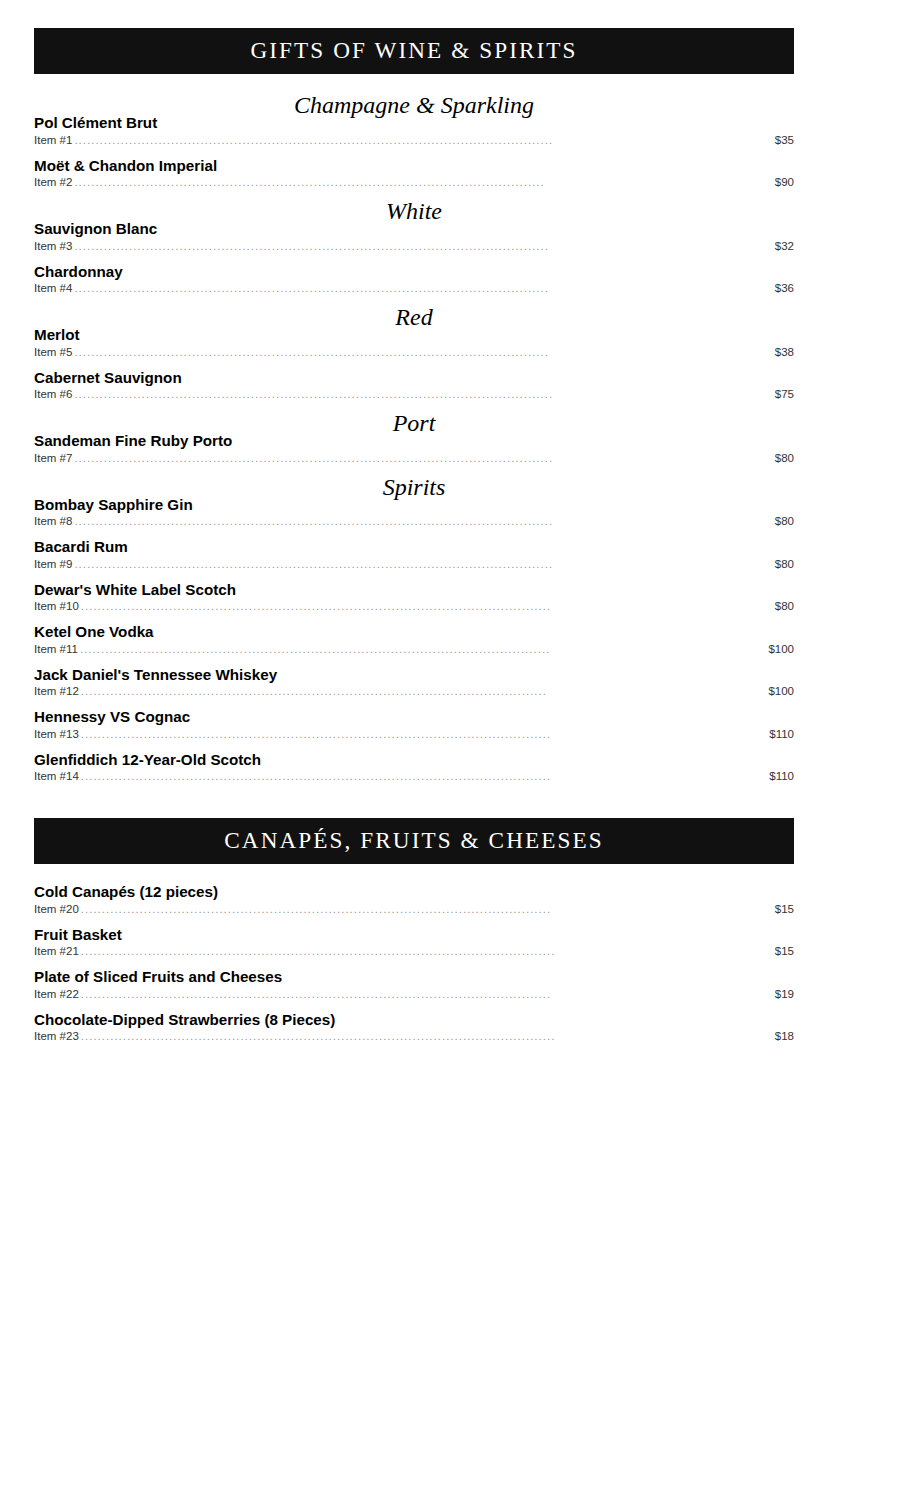GIFTS OF WINE & SPIRITS
Champagne & Sparkling
Pol Clément Brut Item #1..................................................................................................................$35
Moët & Chandon Imperial Item #2................................................................................................................$90
White
Sauvignon Blanc Item #3.................................................................................................................$32
Chardonnay Item #4.................................................................................................................$36
Red
Merlot Item #5.................................................................................................................$38
Cabernet Sauvignon Item #6..................................................................................................................$75
Port
Sandeman Fine Ruby Porto Item #7..................................................................................................................$80
Spirits
Bombay Sapphire Gin Item #8..................................................................................................................$80
Bacardi Rum Item #9..................................................................................................................$80
Dewar's White Label Scotch Item #10................................................................................................................$80
Ketel One Vodka Item #11................................................................................................................$100
Jack Daniel's Tennessee Whiskey Item #12...............................................................................................................$100
Hennessy VS Cognac Item #13................................................................................................................$110
Glenfiddich 12-Year-Old Scotch Item #14................................................................................................................$110
CANAPÉS, FRUITS & CHEESES
Cold Canapés (12 pieces) Item #20................................................................................................................$15
Fruit Basket Item #21.................................................................................................................$15
Plate of Sliced Fruits and Cheeses Item #22................................................................................................................$19
Chocolate-Dipped Strawberries (8 Pieces) Item #23.................................................................................................................$18